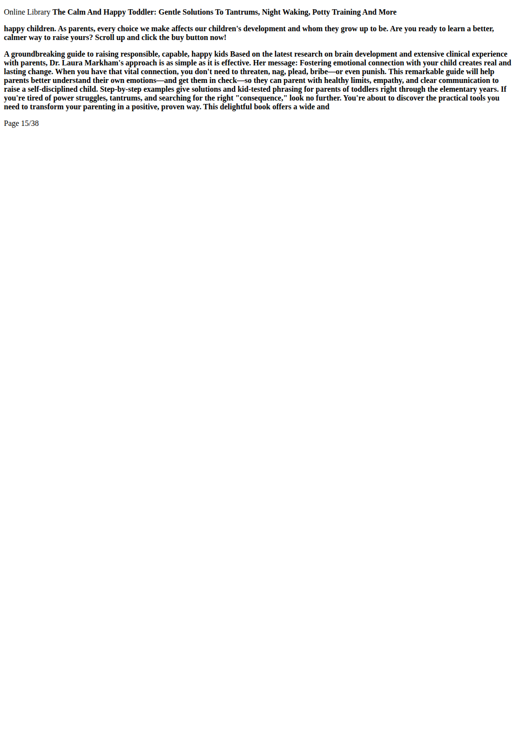Online Library The Calm And Happy Toddler: Gentle Solutions To Tantrums, Night Waking, Potty Training And More
happy children. As parents, every choice we make affects our children's development and whom they grow up to be. Are you ready to learn a better, calmer way to raise yours? Scroll up and click the buy button now!
A groundbreaking guide to raising responsible, capable, happy kids Based on the latest research on brain development and extensive clinical experience with parents, Dr. Laura Markham's approach is as simple as it is effective. Her message: Fostering emotional connection with your child creates real and lasting change. When you have that vital connection, you don't need to threaten, nag, plead, bribe—or even punish. This remarkable guide will help parents better understand their own emotions—and get them in check—so they can parent with healthy limits, empathy, and clear communication to raise a self-disciplined child. Step-by-step examples give solutions and kid-tested phrasing for parents of toddlers right through the elementary years. If you're tired of power struggles, tantrums, and searching for the right "consequence," look no further. You're about to discover the practical tools you need to transform your parenting in a positive, proven way. This delightful book offers a wide and
Page 15/38